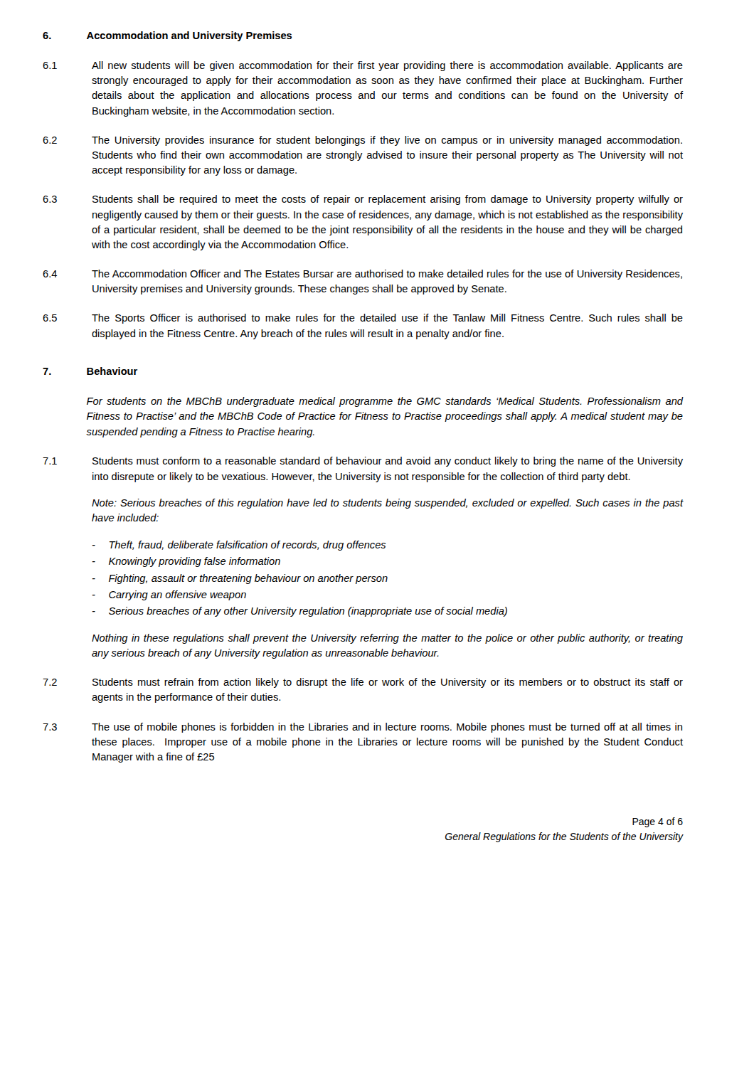6. Accommodation and University Premises
6.1
All new students will be given accommodation for their first year providing there is accommodation available. Applicants are strongly encouraged to apply for their accommodation as soon as they have confirmed their place at Buckingham. Further details about the application and allocations process and our terms and conditions can be found on the University of Buckingham website, in the Accommodation section.
6.2
The University provides insurance for student belongings if they live on campus or in university managed accommodation. Students who find their own accommodation are strongly advised to insure their personal property as The University will not accept responsibility for any loss or damage.
6.3
Students shall be required to meet the costs of repair or replacement arising from damage to University property wilfully or negligently caused by them or their guests. In the case of residences, any damage, which is not established as the responsibility of a particular resident, shall be deemed to be the joint responsibility of all the residents in the house and they will be charged with the cost accordingly via the Accommodation Office.
6.4
The Accommodation Officer and The Estates Bursar are authorised to make detailed rules for the use of University Residences, University premises and University grounds. These changes shall be approved by Senate.
6.5
The Sports Officer is authorised to make rules for the detailed use if the Tanlaw Mill Fitness Centre. Such rules shall be displayed in the Fitness Centre. Any breach of the rules will result in a penalty and/or fine.
7. Behaviour
For students on the MBChB undergraduate medical programme the GMC standards ‘Medical Students. Professionalism and Fitness to Practise’ and the MBChB Code of Practice for Fitness to Practise proceedings shall apply. A medical student may be suspended pending a Fitness to Practise hearing.
7.1
Students must conform to a reasonable standard of behaviour and avoid any conduct likely to bring the name of the University into disrepute or likely to be vexatious. However, the University is not responsible for the collection of third party debt.
Note: Serious breaches of this regulation have led to students being suspended, excluded or expelled. Such cases in the past have included:
Theft, fraud, deliberate falsification of records, drug offences
Knowingly providing false information
Fighting, assault or threatening behaviour on another person
Carrying an offensive weapon
Serious breaches of any other University regulation (inappropriate use of social media)
Nothing in these regulations shall prevent the University referring the matter to the police or other public authority, or treating any serious breach of any University regulation as unreasonable behaviour.
7.2
Students must refrain from action likely to disrupt the life or work of the University or its members or to obstruct its staff or agents in the performance of their duties.
7.3
The use of mobile phones is forbidden in the Libraries and in lecture rooms. Mobile phones must be turned off at all times in these places. Improper use of a mobile phone in the Libraries or lecture rooms will be punished by the Student Conduct Manager with a fine of £25
Page 4 of 6
General Regulations for the Students of the University